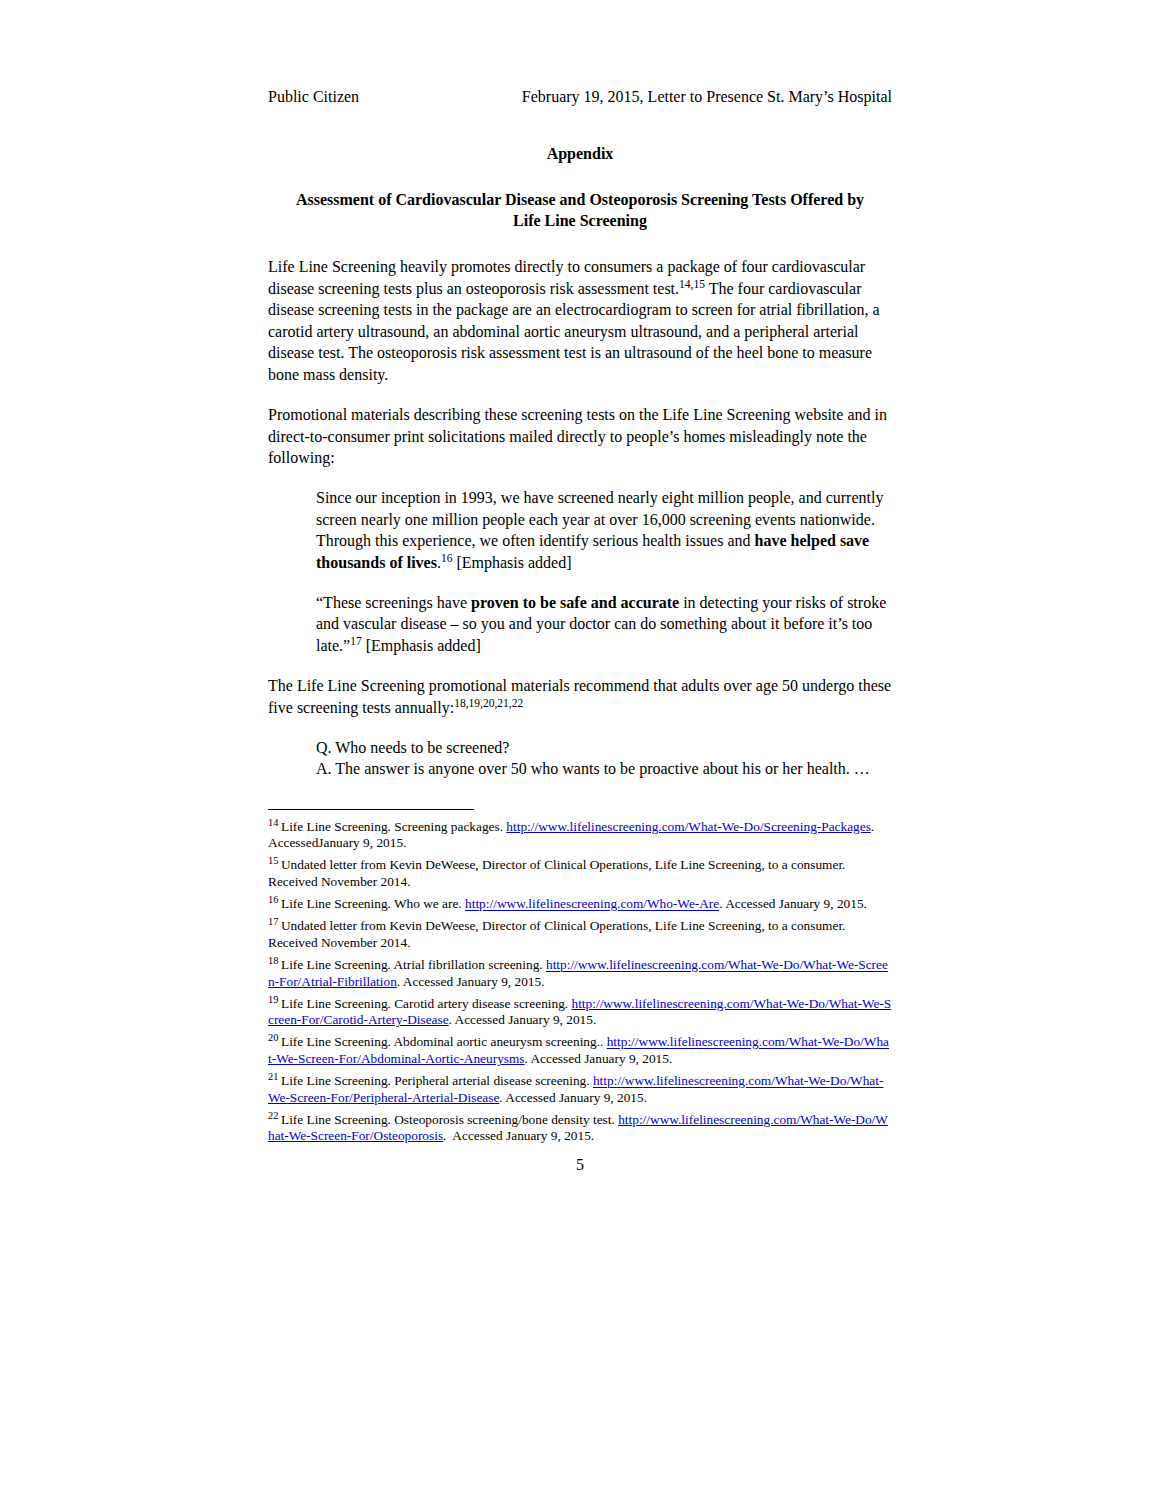Public Citizen
February 19, 2015, Letter to Presence St. Mary’s Hospital
Appendix
Assessment of Cardiovascular Disease and Osteoporosis Screening Tests Offered by
Life Line Screening
Life Line Screening heavily promotes directly to consumers a package of four cardiovascular disease screening tests plus an osteoporosis risk assessment test.14,15 The four cardiovascular disease screening tests in the package are an electrocardiogram to screen for atrial fibrillation, a carotid artery ultrasound, an abdominal aortic aneurysm ultrasound, and a peripheral arterial disease test. The osteoporosis risk assessment test is an ultrasound of the heel bone to measure bone mass density.
Promotional materials describing these screening tests on the Life Line Screening website and in direct-to-consumer print solicitations mailed directly to people’s homes misleadingly note the following:
Since our inception in 1993, we have screened nearly eight million people, and currently screen nearly one million people each year at over 16,000 screening events nationwide. Through this experience, we often identify serious health issues and have helped save thousands of lives.16 [Emphasis added]
“These screenings have proven to be safe and accurate in detecting your risks of stroke and vascular disease – so you and your doctor can do something about it before it’s too late.”17 [Emphasis added]
The Life Line Screening promotional materials recommend that adults over age 50 undergo these five screening tests annually:18,19,20,21,22
Q. Who needs to be screened?
A. The answer is anyone over 50 who wants to be proactive about his or her health. …
Life Line Screening. Screening packages. http://www.lifelinescreening.com/What-We-Do/Screening-Packages. AccessedJanuary 9, 2015.
Undated letter from Kevin DeWeese, Director of Clinical Operations, Life Line Screening, to a consumer. Received November 2014.
Life Line Screening. Who we are. http://www.lifelinescreening.com/Who-We-Are. Accessed January 9, 2015.
Undated letter from Kevin DeWeese, Director of Clinical Operations, Life Line Screening, to a consumer. Received November 2014.
Life Line Screening. Atrial fibrillation screening. http://www.lifelinescreening.com/What-We-Do/What-We-Screen-For/Atrial-Fibrillation. Accessed January 9, 2015.
Life Line Screening. Carotid artery disease screening. http://www.lifelinescreening.com/What-We-Do/What-We-Screen-For/Carotid-Artery-Disease. Accessed January 9, 2015.
Life Line Screening. Abdominal aortic aneurysm screening.. http://www.lifelinescreening.com/What-We-Do/What-We-Screen-For/Abdominal-Aortic-Aneurysms. Accessed January 9, 2015.
Life Line Screening. Peripheral arterial disease screening. http://www.lifelinescreening.com/What-We-Do/What-We-Screen-For/Peripheral-Arterial-Disease. Accessed January 9, 2015.
Life Line Screening. Osteoporosis screening/bone density test. http://www.lifelinescreening.com/What-We-Do/What-We-Screen-For/Osteoporosis. Accessed January 9, 2015.
5